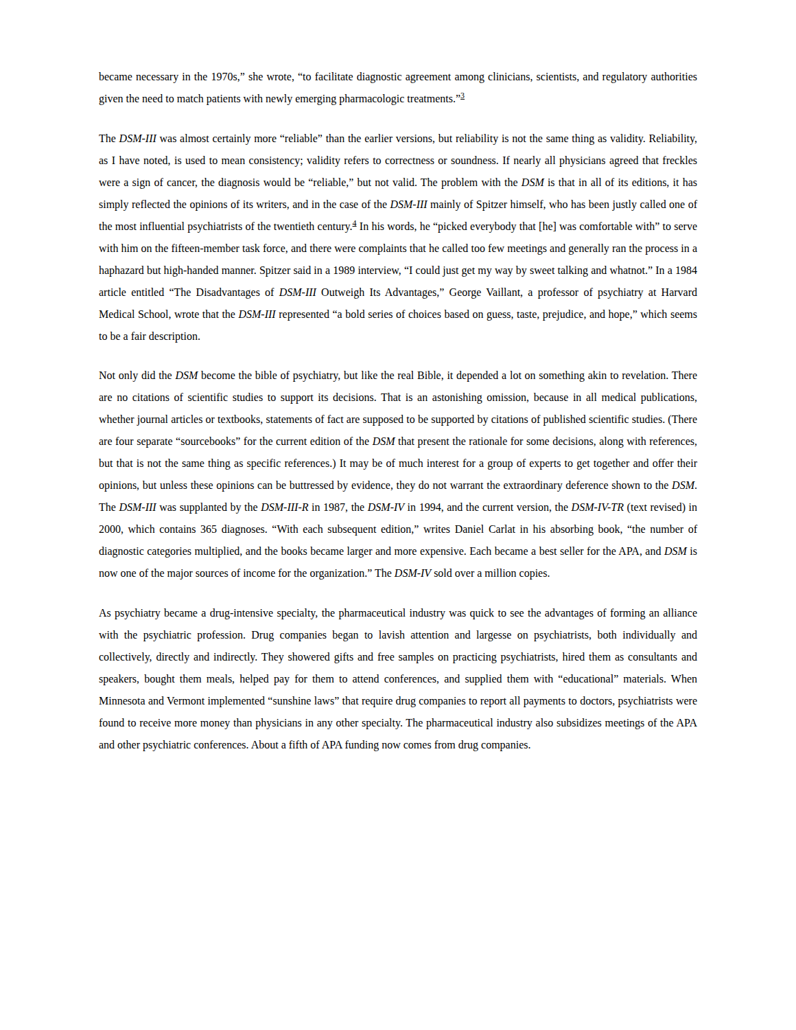became necessary in the 1970s,” she wrote, “to facilitate diagnostic agreement among clinicians, scientists, and regulatory authorities given the need to match patients with newly emerging pharmacologic treatments.”3
The DSM-III was almost certainly more “reliable” than the earlier versions, but reliability is not the same thing as validity. Reliability, as I have noted, is used to mean consistency; validity refers to correctness or soundness. If nearly all physicians agreed that freckles were a sign of cancer, the diagnosis would be “reliable,” but not valid. The problem with the DSM is that in all of its editions, it has simply reflected the opinions of its writers, and in the case of the DSM-III mainly of Spitzer himself, who has been justly called one of the most influential psychiatrists of the twentieth century.4 In his words, he “picked everybody that [he] was comfortable with” to serve with him on the fifteen-member task force, and there were complaints that he called too few meetings and generally ran the process in a haphazard but high-handed manner. Spitzer said in a 1989 interview, “I could just get my way by sweet talking and whatnot.” In a 1984 article entitled “The Disadvantages of DSM-III Outweigh Its Advantages,” George Vaillant, a professor of psychiatry at Harvard Medical School, wrote that the DSM-III represented “a bold series of choices based on guess, taste, prejudice, and hope,” which seems to be a fair description.
Not only did the DSM become the bible of psychiatry, but like the real Bible, it depended a lot on something akin to revelation. There are no citations of scientific studies to support its decisions. That is an astonishing omission, because in all medical publications, whether journal articles or textbooks, statements of fact are supposed to be supported by citations of published scientific studies. (There are four separate “sourcebooks” for the current edition of the DSM that present the rationale for some decisions, along with references, but that is not the same thing as specific references.) It may be of much interest for a group of experts to get together and offer their opinions, but unless these opinions can be buttressed by evidence, they do not warrant the extraordinary deference shown to the DSM. The DSM-III was supplanted by the DSM-III-R in 1987, the DSM-IV in 1994, and the current version, the DSM-IV-TR (text revised) in 2000, which contains 365 diagnoses. “With each subsequent edition,” writes Daniel Carlat in his absorbing book, “the number of diagnostic categories multiplied, and the books became larger and more expensive. Each became a best seller for the APA, and DSM is now one of the major sources of income for the organization.” The DSM-IV sold over a million copies.
As psychiatry became a drug-intensive specialty, the pharmaceutical industry was quick to see the advantages of forming an alliance with the psychiatric profession. Drug companies began to lavish attention and largesse on psychiatrists, both individually and collectively, directly and indirectly. They showered gifts and free samples on practicing psychiatrists, hired them as consultants and speakers, bought them meals, helped pay for them to attend conferences, and supplied them with “educational” materials. When Minnesota and Vermont implemented “sunshine laws” that require drug companies to report all payments to doctors, psychiatrists were found to receive more money than physicians in any other specialty. The pharmaceutical industry also subsidizes meetings of the APA and other psychiatric conferences. About a fifth of APA funding now comes from drug companies.